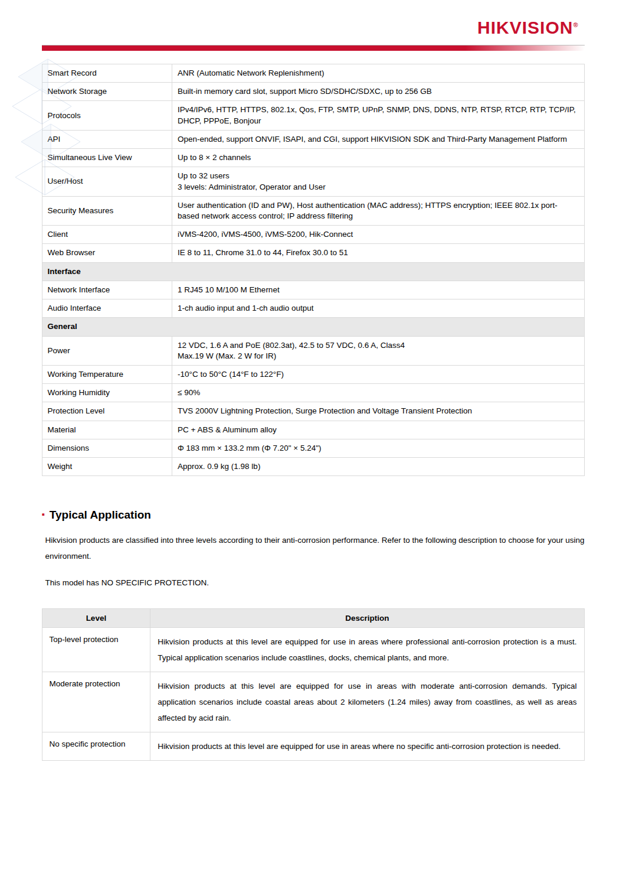HIKVISION®
| Smart Record | ANR (Automatic Network Replenishment) |
| Network Storage | Built-in memory card slot, support Micro SD/SDHC/SDXC, up to 256 GB |
| Protocols | IPv4/IPv6, HTTP, HTTPS, 802.1x, Qos, FTP, SMTP, UPnP, SNMP, DNS, DDNS, NTP, RTSP, RTCP, RTP, TCP/IP, DHCP, PPPoE, Bonjour |
| API | Open-ended, support ONVIF, ISAPI, and CGI, support HIKVISION SDK and Third-Party Management Platform |
| Simultaneous Live View | Up to 8 × 2 channels |
| User/Host | Up to 32 users 3 levels: Administrator, Operator and User |
| Security Measures | User authentication (ID and PW), Host authentication (MAC address); HTTPS encryption; IEEE 802.1x port-based network access control; IP address filtering |
| Client | iVMS-4200, iVMS-4500, iVMS-5200, Hik-Connect |
| Web Browser | IE 8 to 11, Chrome 31.0 to 44, Firefox 30.0 to 51 |
| Interface |
| Network Interface | 1 RJ45 10 M/100 M Ethernet |
| Audio Interface | 1-ch audio input and 1-ch audio output |
| General |
| Power | 12 VDC, 1.6 A and PoE (802.3at), 42.5 to 57 VDC, 0.6 A, Class4 Max.19 W (Max. 2 W for IR) |
| Working Temperature | -10°C to 50°C (14°F to 122°F) |
| Working Humidity | ≤ 90% |
| Protection Level | TVS 2000V Lightning Protection, Surge Protection and Voltage Transient Protection |
| Material | PC + ABS & Aluminum alloy |
| Dimensions | Φ 183 mm × 133.2 mm (Φ 7.20" × 5.24") |
| Weight | Approx. 0.9 kg (1.98 lb) |
Typical Application
Hikvision products are classified into three levels according to their anti-corrosion performance. Refer to the following description to choose for your using environment.
This model has NO SPECIFIC PROTECTION.
| Level | Description |
| --- | --- |
| Top-level protection | Hikvision products at this level are equipped for use in areas where professional anti-corrosion protection is a must. Typical application scenarios include coastlines, docks, chemical plants, and more. |
| Moderate protection | Hikvision products at this level are equipped for use in areas with moderate anti-corrosion demands. Typical application scenarios include coastal areas about 2 kilometers (1.24 miles) away from coastlines, as well as areas affected by acid rain. |
| No specific protection | Hikvision products at this level are equipped for use in areas where no specific anti-corrosion protection is needed. |